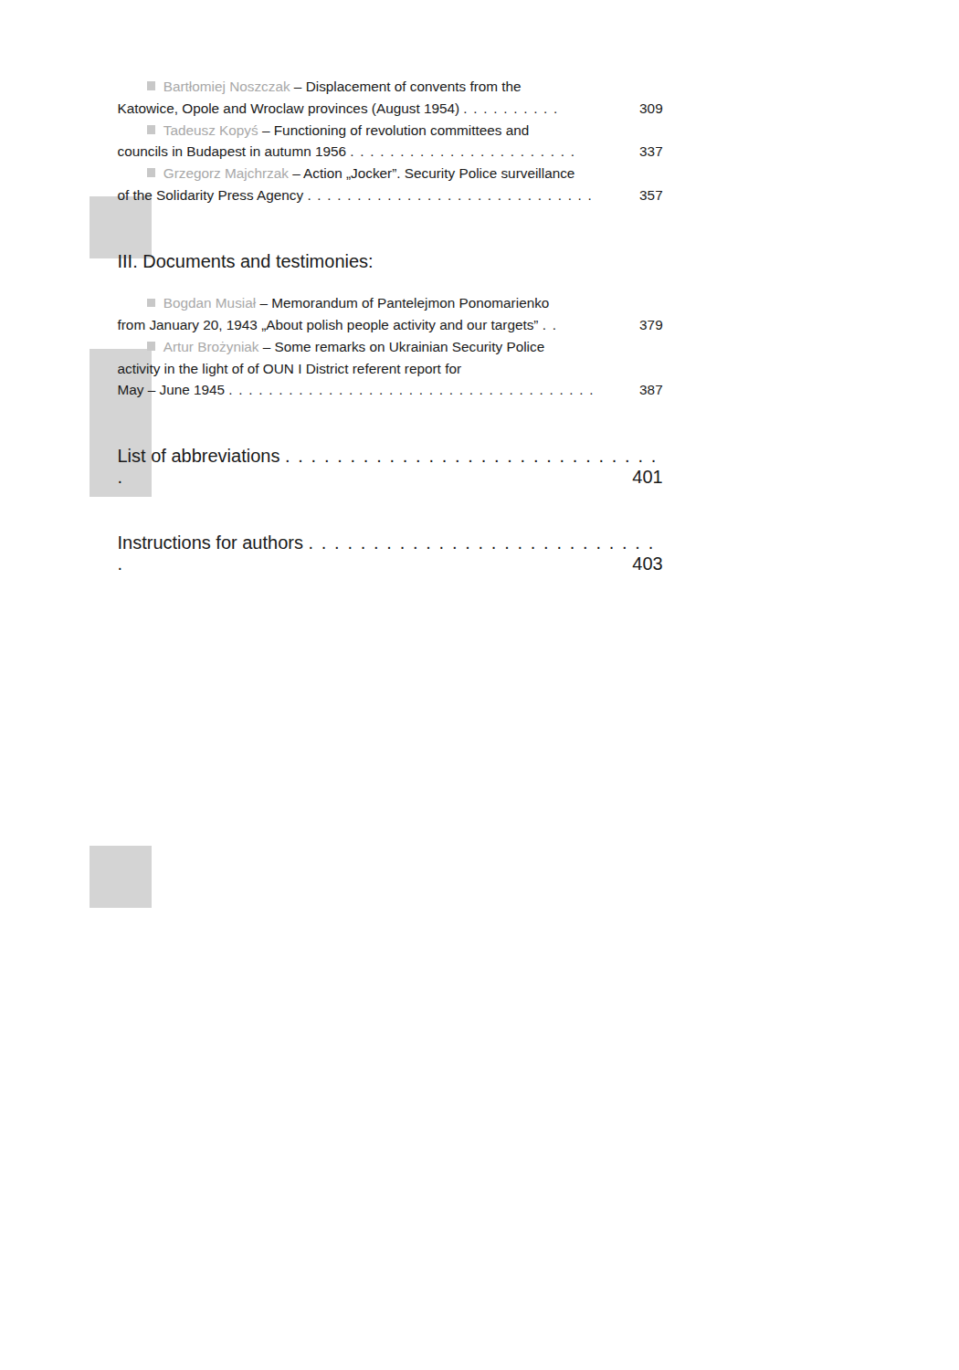Bartłomiej Noszczak – Displacement of convents from the
Katowice, Opole and Wroclaw provinces (August 1954) . . . . . . . . . . 309
Tadeusz Kopyś – Functioning of revolution committees and
councils in Budapest in autumn 1956 . . . . . . . . . . . . . . . . . . . . . . . 337
Grzegorz Majchrzak – Action „Jocker”. Security Police surveillance
of the Solidarity Press Agency . . . . . . . . . . . . . . . . . . . . . . . . . . . . . 357
III. Documents and testimonies:
Bogdan Musiał – Memorandum of Pantelejmon Ponomarienko
from January 20, 1943 „About polish people activity and our targets” . . 379
Artur Brożyniak – Some remarks on Ukrainian Security Police
activity in the light of of OUN I District referent report for
May – June 1945 . . . . . . . . . . . . . . . . . . . . . . . . . . . . . . . . . . . . . 387
List of abbreviations . . . . . . . . . . . . . . . . . . . . . . . . . . . . . . 401
Instructions for authors . . . . . . . . . . . . . . . . . . . . . . . . . . . . 403